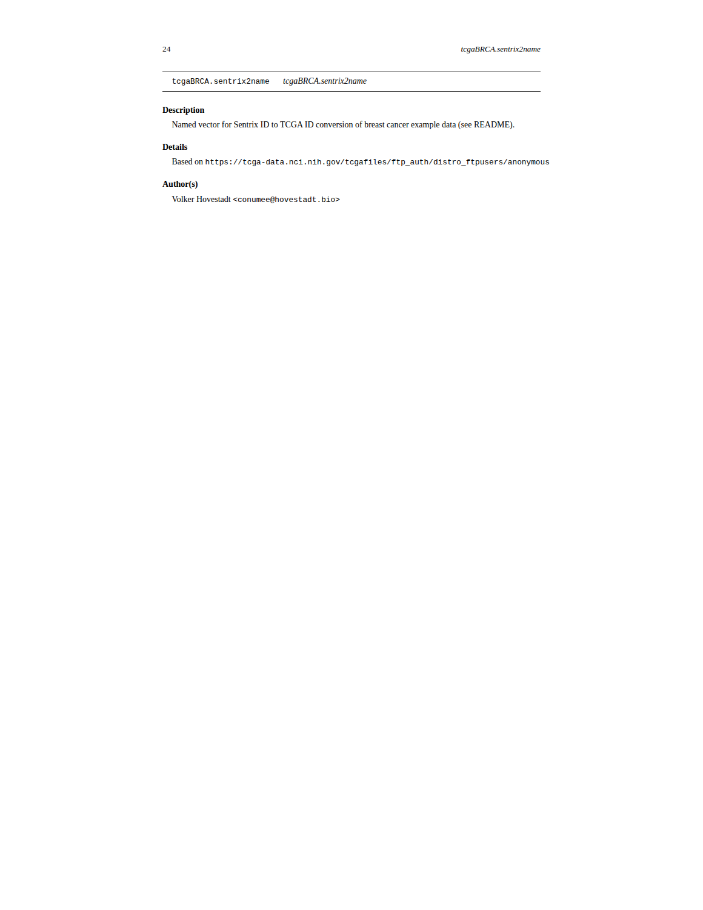24 tcgaBRCA.sentrix2name
tcgaBRCA.sentrix2name tcgaBRCA.sentrix2name
Description
Named vector for Sentrix ID to TCGA ID conversion of breast cancer example data (see README).
Details
Based on https://tcga-data.nci.nih.gov/tcgafiles/ftp_auth/distro_ftpusers/anonymous/tumor/brca/cgcc/jhu-usc.edu/humanmethylation450/methylation/
Author(s)
Volker Hovestadt <conumee@hovestadt.bio>